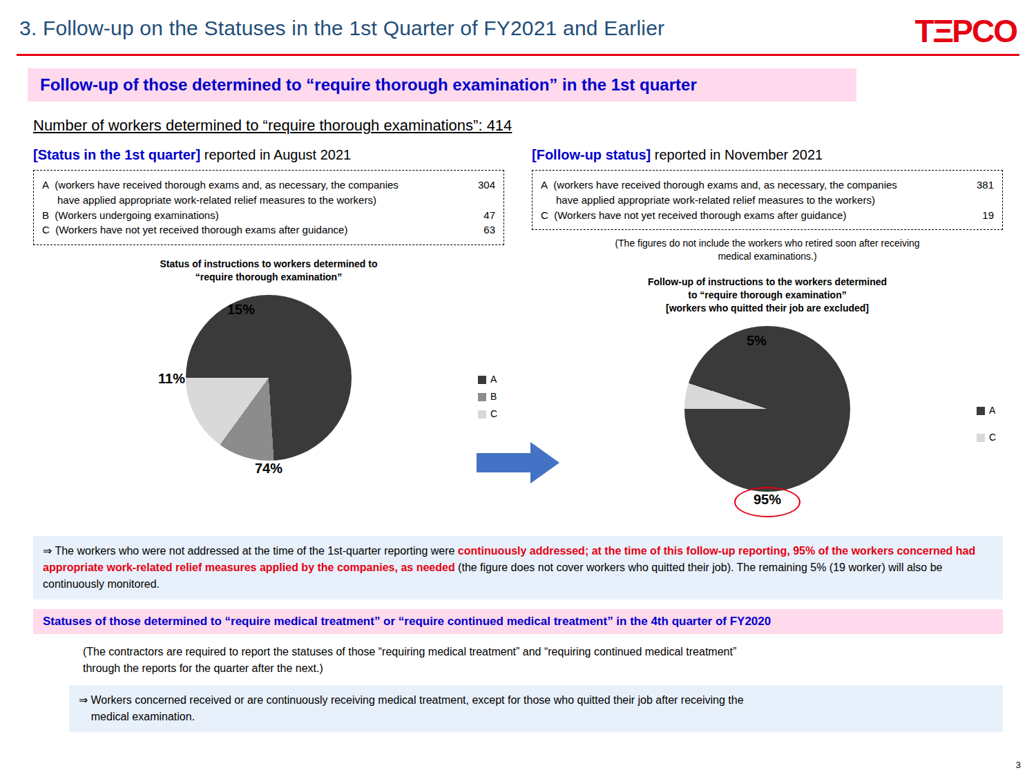3. Follow-up on the Statuses in the 1st Quarter of FY2021 and Earlier
TΞPCO
Follow-up of those determined to “require thorough examination” in the 1st quarter
Number of workers determined to “require thorough examinations”: 414
[Status in the 1st quarter] reported in August 2021
A (workers have received thorough exams and, as necessary, the companies have applied appropriate work-related relief measures to the workers)
304
B (Workers undergoing examinations)
47
C (Workers have not yet received thorough exams after guidance)
63
Status of instructions to workers determined to
“require thorough examination”
15%
11%
74%
A
B
C
[Follow-up status] reported in November 2021
A (workers have received thorough exams and, as necessary, the companies have applied appropriate work-related relief measures to the workers)
381
C (Workers have not yet received thorough exams after guidance)
19
(The figures do not include the workers who retired soon after receiving
medical examinations.)
Follow-up of instructions to the workers determined
to “require thorough examination”
[workers who quitted their job are excluded]
5%
95%
A
C
⇒ The workers who were not addressed at the time of the 1st-quarter reporting were continuously addressed; at the time of this follow-up reporting, 95% of the workers concerned had appropriate work-related relief measures applied by the companies, as needed (the figure does not cover workers who quitted their job). The remaining 5% (19 worker) will also be continuously monitored.
Statuses of those determined to “require medical treatment” or “require continued medical treatment” in the 4th quarter of FY2020
(The contractors are required to report the statuses of those “requiring medical treatment” and “requiring continued medical treatment”
through the reports for the quarter after the next.)
⇒ Workers concerned received or are continuously receiving medical treatment, except for those who quitted their job after receiving the
medical examination.
3